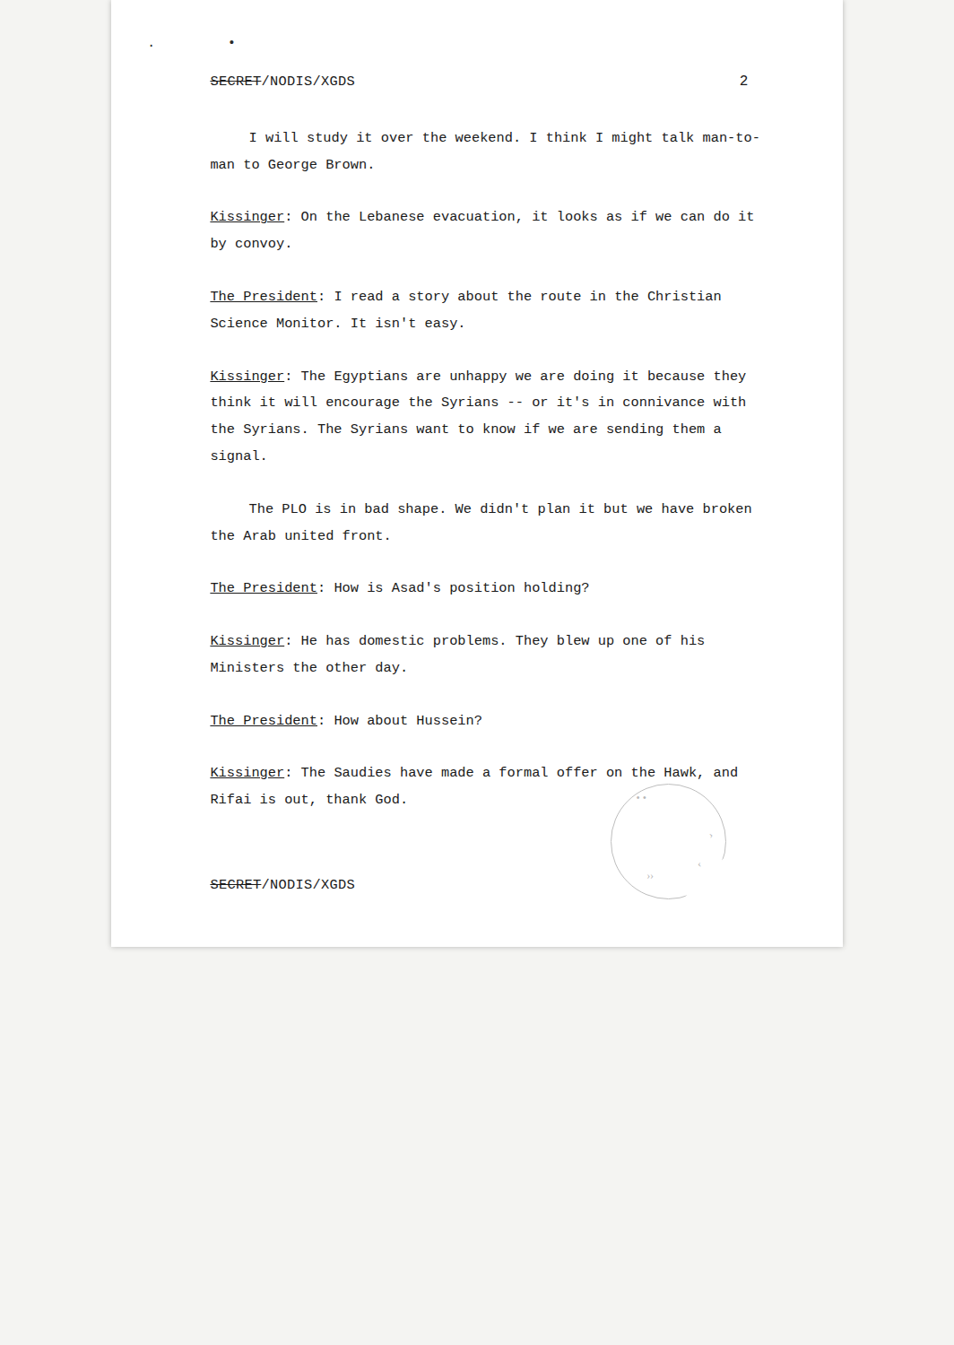. •
SECRET/NODIS/XGDS
2
I will study it over the weekend. I think I might talk man-to-man to George Brown.
Kissinger: On the Lebanese evacuation, it looks as if we can do it by convoy.
The President: I read a story about the route in the Christian Science Monitor. It isn't easy.
Kissinger: The Egyptians are unhappy we are doing it because they think it will encourage the Syrians -- or it's in connivance with the Syrians. The Syrians want to know if we are sending them a signal.
The PLO is in bad shape. We didn't plan it but we have broken the Arab united front.
The President: How is Asad's position holding?
Kissinger: He has domestic problems. They blew up one of his Ministers the other day.
The President: How about Hussein?
Kissinger: The Saudies have made a formal offer on the Hawk, and Rifai is out, thank God.
SECRET/NODIS/XGDS
• •
›
››
‹